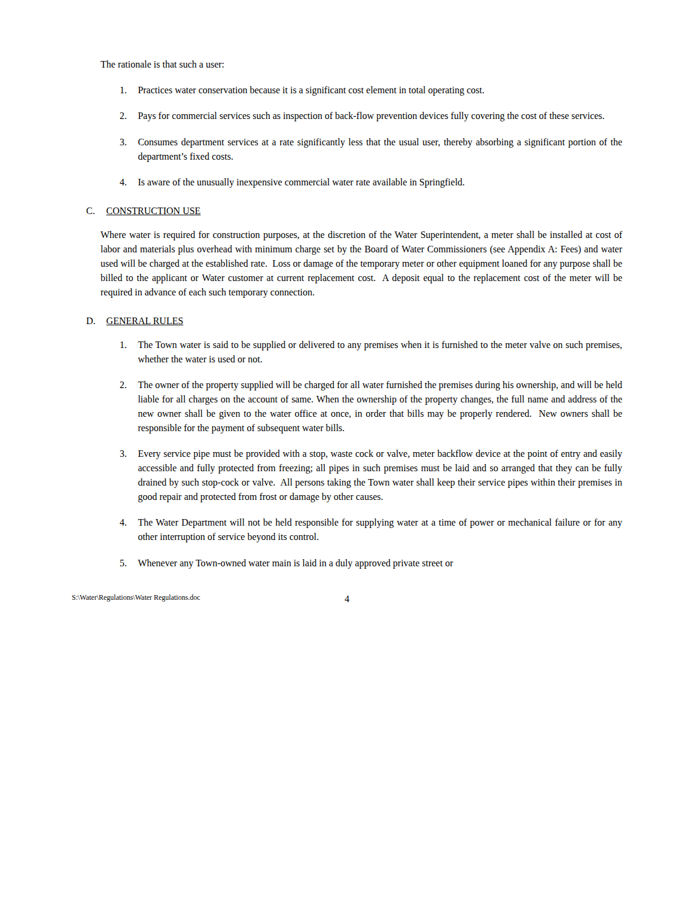The rationale is that such a user:
Practices water conservation because it is a significant cost element in total operating cost.
Pays for commercial services such as inspection of back-flow prevention devices fully covering the cost of these services.
Consumes department services at a rate significantly less that the usual user, thereby absorbing a significant portion of the department’s fixed costs.
Is aware of the unusually inexpensive commercial water rate available in Springfield.
C. CONSTRUCTION USE
Where water is required for construction purposes, at the discretion of the Water Superintendent, a meter shall be installed at cost of labor and materials plus overhead with minimum charge set by the Board of Water Commissioners (see Appendix A: Fees) and water used will be charged at the established rate. Loss or damage of the temporary meter or other equipment loaned for any purpose shall be billed to the applicant or Water customer at current replacement cost. A deposit equal to the replacement cost of the meter will be required in advance of each such temporary connection.
D. GENERAL RULES
The Town water is said to be supplied or delivered to any premises when it is furnished to the meter valve on such premises, whether the water is used or not.
The owner of the property supplied will be charged for all water furnished the premises during his ownership, and will be held liable for all charges on the account of same. When the ownership of the property changes, the full name and address of the new owner shall be given to the water office at once, in order that bills may be properly rendered. New owners shall be responsible for the payment of subsequent water bills.
Every service pipe must be provided with a stop, waste cock or valve, meter backflow device at the point of entry and easily accessible and fully protected from freezing; all pipes in such premises must be laid and so arranged that they can be fully drained by such stop-cock or valve. All persons taking the Town water shall keep their service pipes within their premises in good repair and protected from frost or damage by other causes.
The Water Department will not be held responsible for supplying water at a time of power or mechanical failure or for any other interruption of service beyond its control.
Whenever any Town-owned water main is laid in a duly approved private street or
S:\Water\Regulations\Water Regulations.doc 4